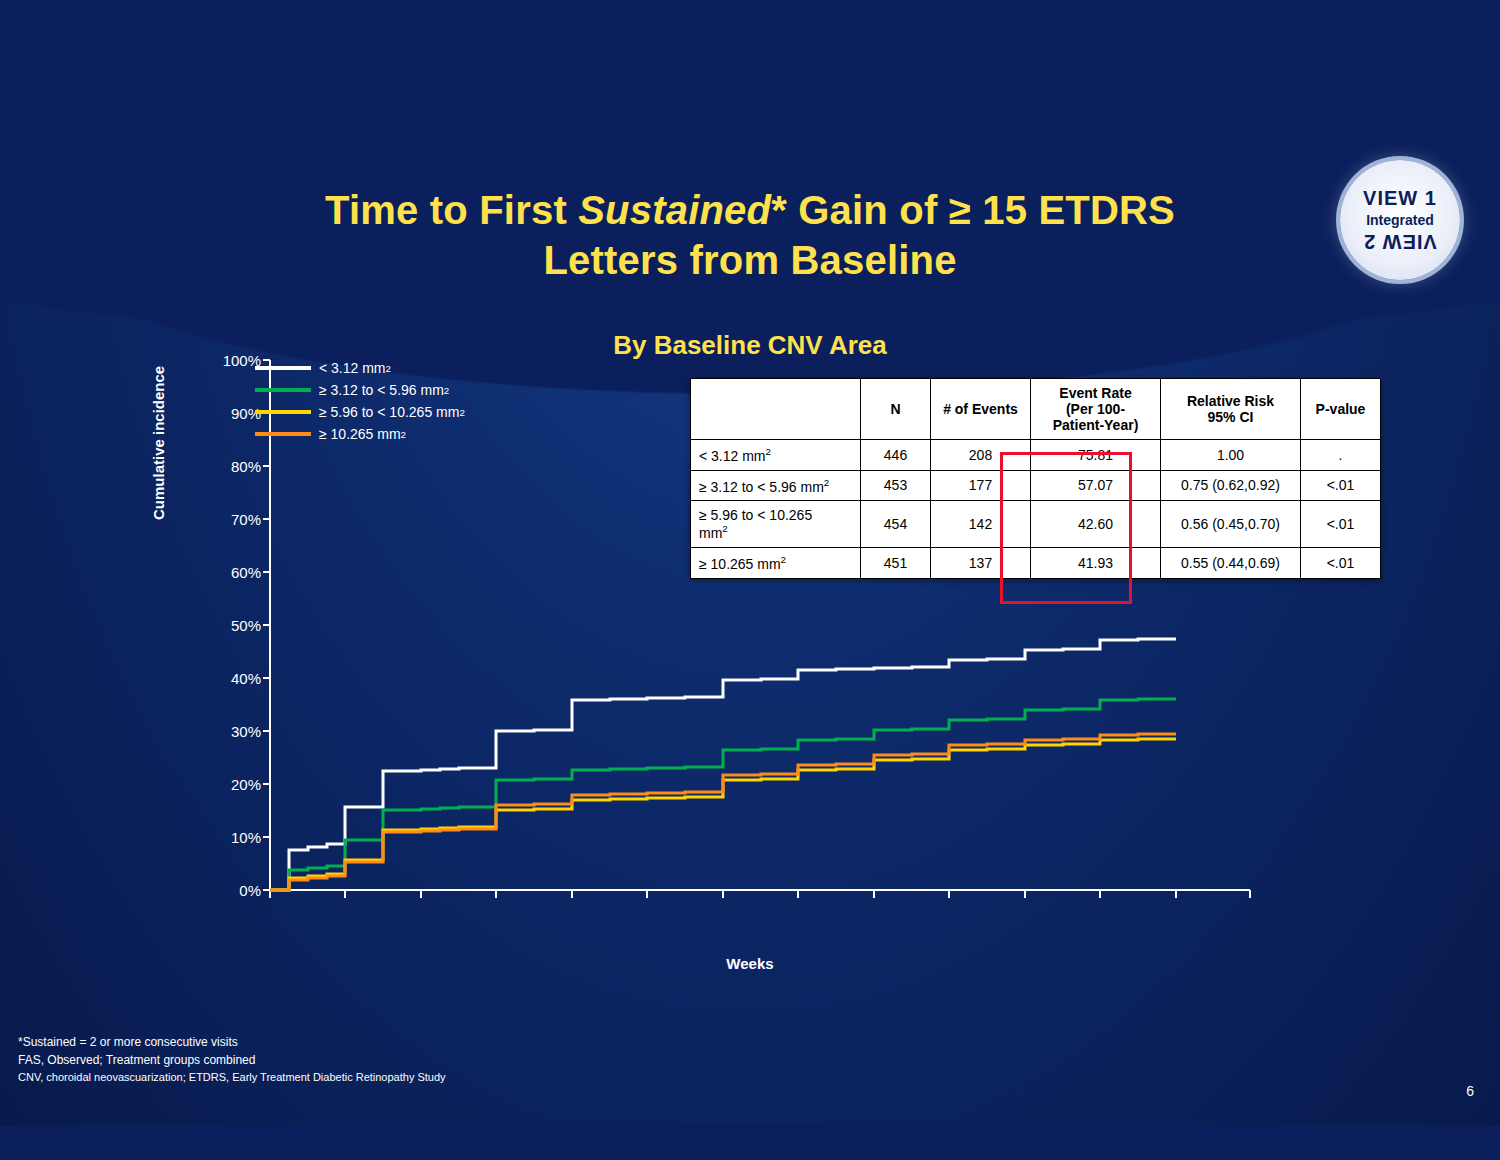VIEW 1
Integrated
VIEW 2
Time to First Sustained* Gain of ≥ 15 ETDRS
Letters from Baseline
By Baseline CNV Area
< 3.12 mm2
≥ 3.12 to < 5.96 mm2
≥ 5.96 to < 10.265 mm2
≥ 10.265 mm2
| | N | # of Events | Event Rate (Per 100- Patient-Year) | Relative Risk 95% CI | P-value |
| --- | --- | --- | --- | --- | --- |
| < 3.12 mm 2 | 446 | 208 | 75.81 | 1.00 | . |
| ≥ 3.12 to < 5.96 mm 2 | 453 | 177 | 57.07 | 0.75 (0.62,0.92) | <.01 |
| ≥ 5.96 to < 10.265 mm 2 | 454 | 142 | 42.60 | 0.56 (0.45,0.70) | <.01 |
| ≥ 10.265 mm 2 | 451 | 137 | 41.93 | 0.55 (0.44,0.69) | <.01 |
Cumulative incidence
Weeks
100% 90% 80% 70% 60% 50% 40% 30% 20% 10% 0% 0 4 8 12 16 20 24 28 32 36 40 44 48 52
*Sustained = 2 or more consecutive visits
FAS, Observed; Treatment groups combined
CNV, choroidal neovascuarization; ETDRS, Early Treatment Diabetic Retinopathy Study
6